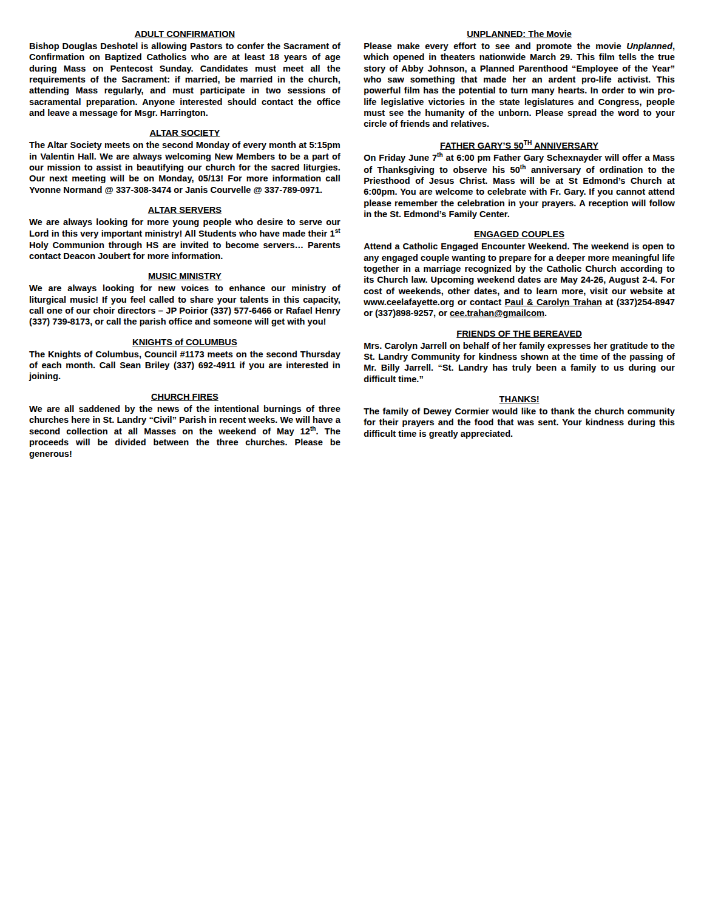ADULT CONFIRMATION
Bishop Douglas Deshotel is allowing Pastors to confer the Sacrament of Confirmation on Baptized Catholics who are at least 18 years of age during Mass on Pentecost Sunday. Candidates must meet all the requirements of the Sacrament: if married, be married in the church, attending Mass regularly, and must participate in two sessions of sacramental preparation. Anyone interested should contact the office and leave a message for Msgr. Harrington.
ALTAR SOCIETY
The Altar Society meets on the second Monday of every month at 5:15pm in Valentin Hall. We are always welcoming New Members to be a part of our mission to assist in beautifying our church for the sacred liturgies. Our next meeting will be on Monday, 05/13! For more information call Yvonne Normand @ 337-308-3474 or Janis Courvelle @ 337-789-0971.
ALTAR SERVERS
We are always looking for more young people who desire to serve our Lord in this very important ministry! All Students who have made their 1st Holy Communion through HS are invited to become servers… Parents contact Deacon Joubert for more information.
MUSIC MINISTRY
We are always looking for new voices to enhance our ministry of liturgical music! If you feel called to share your talents in this capacity, call one of our choir directors – JP Poirior (337) 577-6466 or Rafael Henry (337) 739-8173, or call the parish office and someone will get with you!
KNIGHTS of COLUMBUS
The Knights of Columbus, Council #1173 meets on the second Thursday of each month. Call Sean Briley (337) 692-4911 if you are interested in joining.
CHURCH FIRES
We are all saddened by the news of the intentional burnings of three churches here in St. Landry “Civil” Parish in recent weeks. We will have a second collection at all Masses on the weekend of May 12th. The proceeds will be divided between the three churches. Please be generous!
UNPLANNED: The Movie
Please make every effort to see and promote the movie Unplanned, which opened in theaters nationwide March 29. This film tells the true story of Abby Johnson, a Planned Parenthood “Employee of the Year” who saw something that made her an ardent pro-life activist. This powerful film has the potential to turn many hearts. In order to win pro-life legislative victories in the state legislatures and Congress, people must see the humanity of the unborn. Please spread the word to your circle of friends and relatives.
FATHER GARY’S 50TH ANNIVERSARY
On Friday June 7th at 6:00 pm Father Gary Schexnayder will offer a Mass of Thanksgiving to observe his 50th anniversary of ordination to the Priesthood of Jesus Christ. Mass will be at St Edmond’s Church at 6:00pm. You are welcome to celebrate with Fr. Gary. If you cannot attend please remember the celebration in your prayers. A reception will follow in the St. Edmond’s Family Center.
ENGAGED COUPLES
Attend a Catholic Engaged Encounter Weekend. The weekend is open to any engaged couple wanting to prepare for a deeper more meaningful life together in a marriage recognized by the Catholic Church according to its Church law. Upcoming weekend dates are May 24-26, August 2-4. For cost of weekends, other dates, and to learn more, visit our website at www.ceelafayette.org or contact Paul & Carolyn Trahan at (337)254-8947 or (337)898-9257, or cee.trahan@gmailcom.
FRIENDS OF THE BEREAVED
Mrs. Carolyn Jarrell on behalf of her family expresses her gratitude to the St. Landry Community for kindness shown at the time of the passing of Mr. Billy Jarrell. “St. Landry has truly been a family to us during our difficult time.”
THANKS!
The family of Dewey Cormier would like to thank the church community for their prayers and the food that was sent. Your kindness during this difficult time is greatly appreciated.